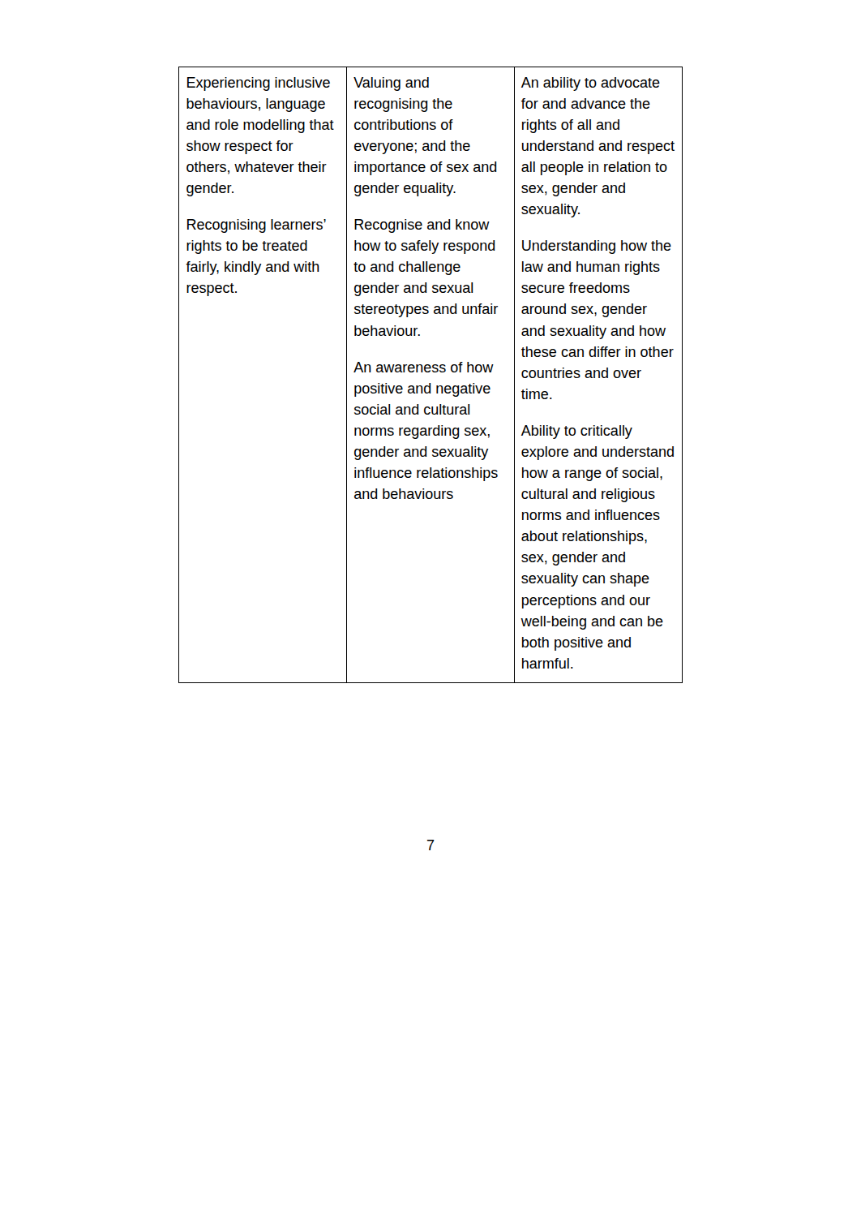| Experiencing inclusive behaviours, language and role modelling that show respect for others, whatever their gender. Recognising learners’ rights to be treated fairly, kindly and with respect. | Valuing and recognising the contributions of everyone; and the importance of sex and gender equality. Recognise and know how to safely respond to and challenge gender and sexual stereotypes and unfair behaviour. An awareness of how positive and negative social and cultural norms regarding sex, gender and sexuality influence relationships and behaviours | An ability to advocate for and advance the rights of all and understand and respect all people in relation to sex, gender and sexuality. Understanding how the law and human rights secure freedoms around sex, gender and sexuality and how these can differ in other countries and over time. Ability to critically explore and understand how a range of social, cultural and religious norms and influences about relationships, sex, gender and sexuality can shape perceptions and our well-being and can be both positive and harmful. |
7